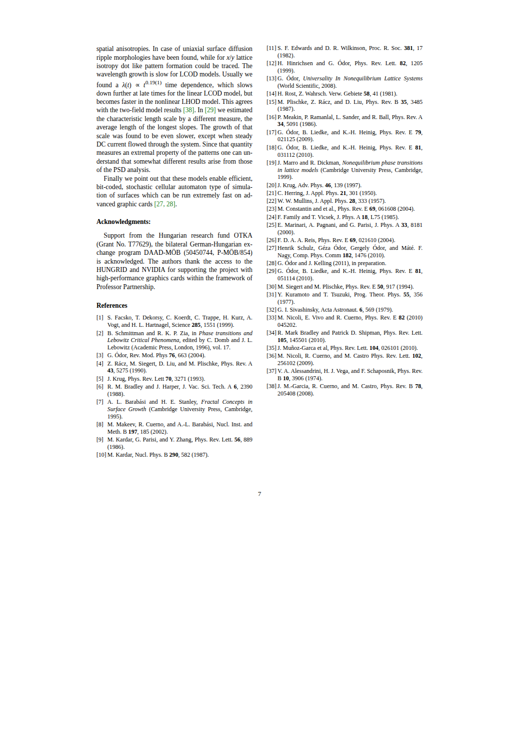spatial anisotropies. In case of uniaxial surface diffusion ripple morphologies have been found, while for x/y lattice isotropy dot like pattern formation could be traced. The wavelength growth is slow for LCOD models. Usually we found a λ(t) ∝ t0.19(1) time dependence, which slows down further at late times for the linear LCOD model, but becomes faster in the nonlinear LHOD model. This agrees with the two-field model results [38]. In [29] we estimated the characteristic length scale by a different measure, the average length of the longest slopes. The growth of that scale was found to be even slower, except when steady DC current flowed through the system. Since that quantity measures an extremal property of the patterns one can understand that somewhat different results arise from those of the PSD analysis.
Finally we point out that these models enable efficient, bit-coded, stochastic cellular automaton type of simulation of surfaces which can be run extremely fast on advanced graphic cards [27, 28].
Acknowledgments:
Support from the Hungarian research fund OTKA (Grant No. T77629), the bilateral German-Hungarian exchange program DAAD-MÖB (50450744, P-MÖB/854) is acknowledged. The authors thank the access to the HUNGRID and NVIDIA for supporting the project with high-performance graphics cards within the framework of Professor Partnership.
References
S. Facsko, T. Dekorsy, C. Koerdt, C. Trappe, H. Kurz, A. Vogt, and H. L. Hartnagel, Science 285, 1551 (1999).
B. Schmittman and R. K. P. Zia, in Phase transitions and Lebowitz Critical Phenomena, edited by C. Domb and J. L. Lebowitz (Academic Press, London, 1996), vol. 17.
G. Ódor, Rev. Mod. Phys 76, 663 (2004).
Z. Rácz, M. Siegert, D. Liu, and M. Plischke, Phys. Rev. A 43, 5275 (1990).
J. Krug, Phys. Rev. Lett 70, 3271 (1993).
R. M. Bradley and J. Harper, J. Vac. Sci. Tech. A 6, 2390 (1988).
A. L. Barabási and H. E. Stanley, Fractal Concepts in Surface Growth (Cambridge University Press, Cambridge, 1995).
M. Makeev, R. Cuerno, and A.-L. Barabási, Nucl. Inst. and Meth. B 197, 185 (2002).
M. Kardar, G. Parisi, and Y. Zhang, Phys. Rev. Lett. 56, 889 (1986).
M. Kardar, Nucl. Phys. B 290, 582 (1987).
S. F. Edwards and D. R. Wilkinson, Proc. R. Soc. 381, 17 (1982).
H. Hinrichsen and G. Ódor, Phys. Rev. Lett. 82, 1205 (1999).
G. Ódor, Universality In Nonequilibrium Lattice Systems (World Scientific, 2008).
H. Rost, Z. Wahrsch. Verw. Gebiete 58, 41 (1981).
M. Plischke, Z. Rácz, and D. Liu, Phys. Rev. B 35, 3485 (1987).
P. Meakin, P. Ramanlal, L. Sander, and R. Ball, Phys. Rev. A 34, 5091 (1986).
G. Ódor, B. Liedke, and K.-H. Heinig, Phys. Rev. E 79, 021125 (2009).
G. Ódor, B. Liedke, and K.-H. Heinig, Phys. Rev. E 81, 031112 (2010).
J. Marro and R. Dickman, Nonequilibrium phase transitions in lattice models (Cambridge University Press, Cambridge, 1999).
J. Krug, Adv. Phys. 46, 139 (1997).
C. Herring, J. Appl. Phys. 21, 301 (1950).
W. W. Mullins, J. Appl. Phys. 28, 333 (1957).
M. Constantin and et al., Phys. Rev. E 69, 061608 (2004).
F. Family and T. Vicsek, J. Phys. A 18, L75 (1985).
E. Marinari, A. Pagnani, and G. Parisi, J. Phys. A 33, 8181 (2000).
F. D. A. A. Reis, Phys. Rev. E 69, 021610 (2004).
Henrik Schulz, Géza Ódor, Gergely Ódor, and Máté. F. Nagy, Comp. Phys. Comm 182, 1476 (2010).
G. Ódor and J. Kelling (2011), in preparation.
G. Ódor, B. Liedke, and K.-H. Heinig, Phys. Rev. E 81, 051114 (2010).
M. Siegert and M. Plischke, Phys. Rev. E 50, 917 (1994).
Y. Kuramoto and T. Tsuzuki, Prog. Theor. Phys. 55, 356 (1977).
G. I. Sivashinsky, Acta Astronaut. 6, 569 (1979).
M. Nicoli, E. Vivo and R. Cuerno, Phys. Rev. E 82 (2010) 045202.
R. Mark Bradley and Patrick D. Shipman, Phys. Rev. Lett. 105, 145501 (2010).
J. Muñoz-Garca et al, Phys. Rev. Lett. 104, 026101 (2010).
M. Nicoli, R. Cuerno, and M. Castro Phys. Rev. Lett. 102, 256102 (2009).
V. A. Alessandrini, H. J. Vega, and F. Schaposnik, Phys. Rev. B 10, 3906 (1974).
J. M.-Garcia, R. Cuerno, and M. Castro, Phys. Rev. B 78, 205408 (2008).
7